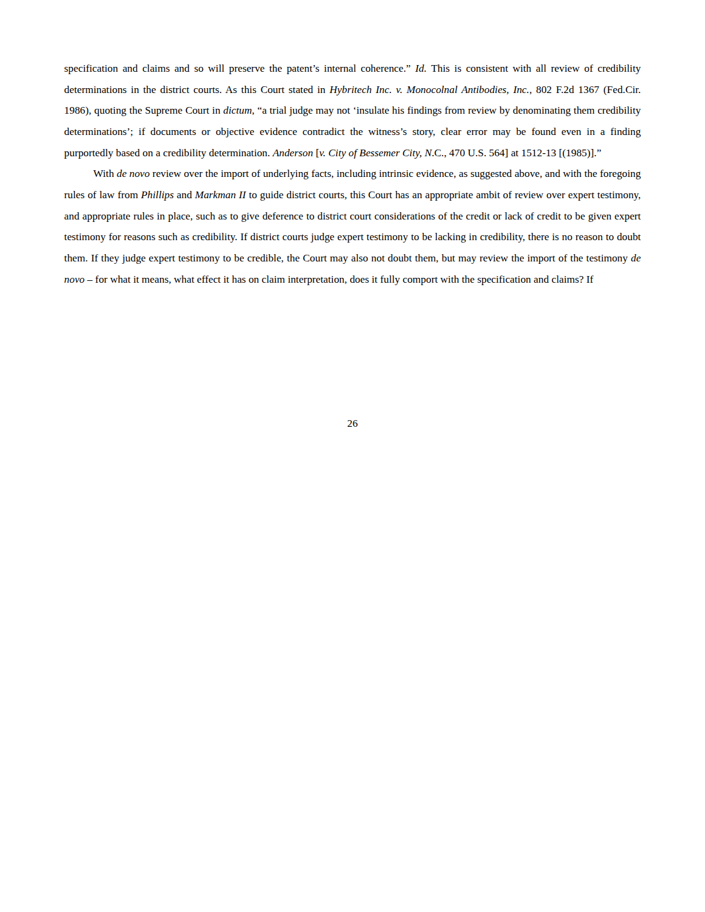specification and claims and so will preserve the patent’s internal coherence.” Id. This is consistent with all review of credibility determinations in the district courts. As this Court stated in Hybritech Inc. v. Monocolnal Antibodies, Inc., 802 F.2d 1367 (Fed.Cir. 1986), quoting the Supreme Court in dictum, “a trial judge may not ‘insulate his findings from review by denominating them credibility determinations’; if documents or objective evidence contradict the witness’s story, clear error may be found even in a finding purportedly based on a credibility determination. Anderson [v. City of Bessemer City, N.C., 470 U.S. 564] at 1512-13 [(1985)].”
With de novo review over the import of underlying facts, including intrinsic evidence, as suggested above, and with the foregoing rules of law from Phillips and Markman II to guide district courts, this Court has an appropriate ambit of review over expert testimony, and appropriate rules in place, such as to give deference to district court considerations of the credit or lack of credit to be given expert testimony for reasons such as credibility. If district courts judge expert testimony to be lacking in credibility, there is no reason to doubt them. If they judge expert testimony to be credible, the Court may also not doubt them, but may review the import of the testimony de novo – for what it means, what effect it has on claim interpretation, does it fully comport with the specification and claims? If
26